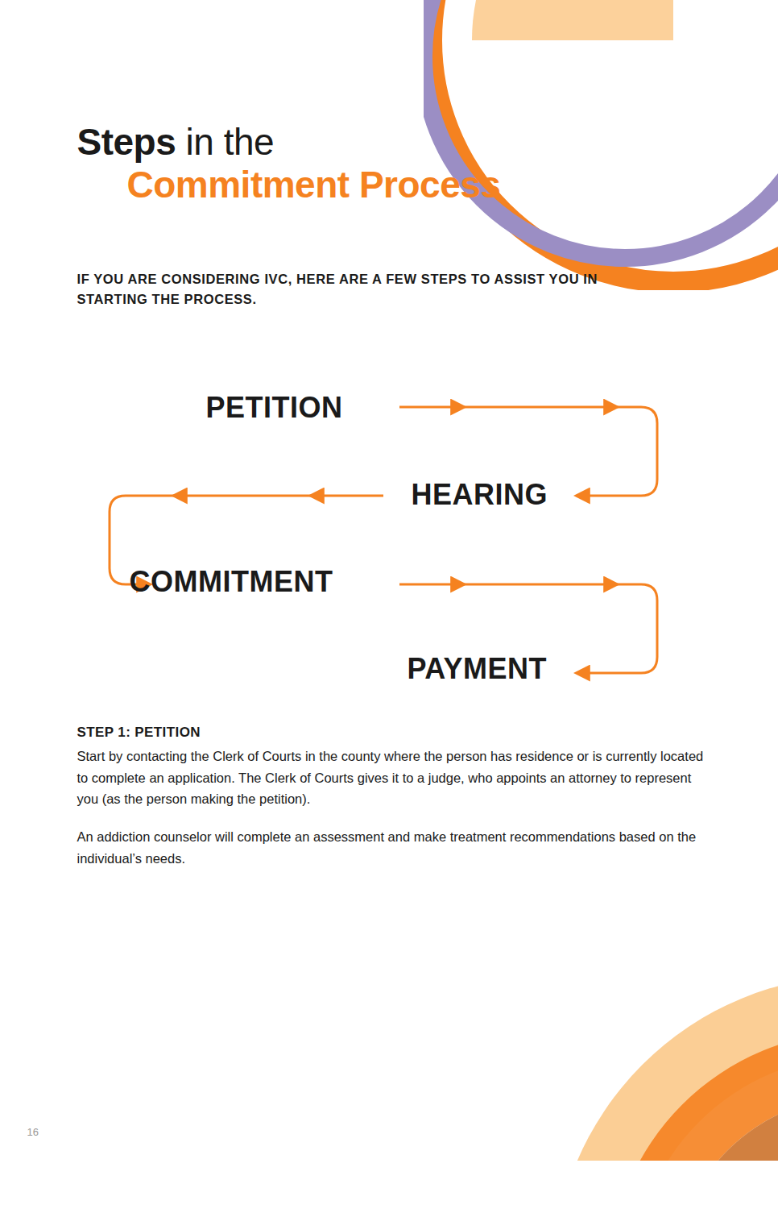Steps in the Commitment Process
If you are considering IVC, here are a few steps to assist you in starting the process.
PETITION HEARING COMMITMENT PAYMENT
Step 1: Petition
Start by contacting the Clerk of Courts in the county where the person has residence or is currently located to complete an application. The Clerk of Courts gives it to a judge, who appoints an attorney to represent you (as the person making the petition).
An addiction counselor will complete an assessment and make treatment recommendations based on the individual’s needs.
16